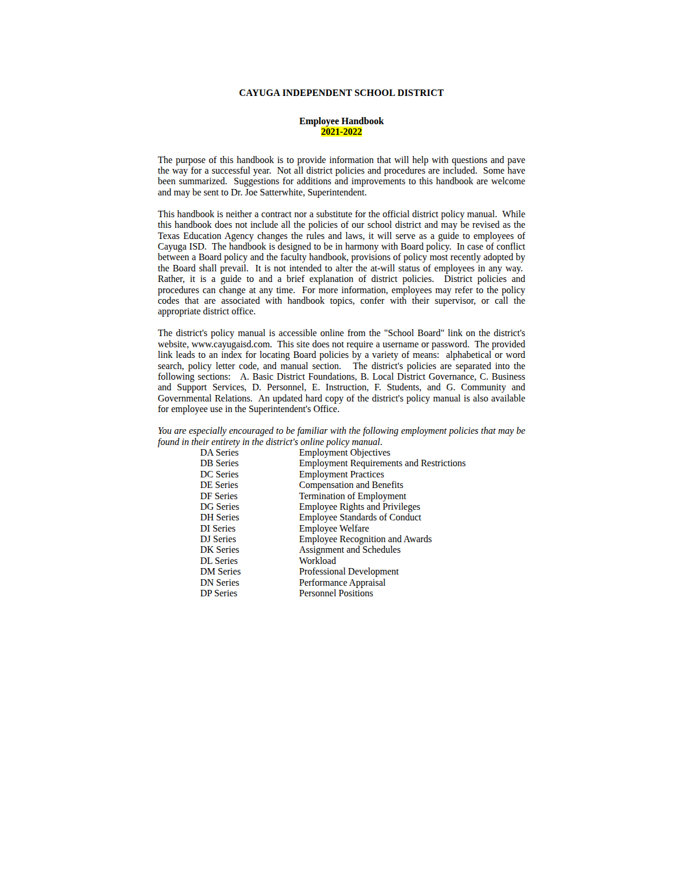CAYUGA INDEPENDENT SCHOOL DISTRICT
Employee Handbook
2021-2022
The purpose of this handbook is to provide information that will help with questions and pave the way for a successful year. Not all district policies and procedures are included. Some have been summarized. Suggestions for additions and improvements to this handbook are welcome and may be sent to Dr. Joe Satterwhite, Superintendent.
This handbook is neither a contract nor a substitute for the official district policy manual. While this handbook does not include all the policies of our school district and may be revised as the Texas Education Agency changes the rules and laws, it will serve as a guide to employees of Cayuga ISD. The handbook is designed to be in harmony with Board policy. In case of conflict between a Board policy and the faculty handbook, provisions of policy most recently adopted by the Board shall prevail. It is not intended to alter the at-will status of employees in any way. Rather, it is a guide to and a brief explanation of district policies. District policies and procedures can change at any time. For more information, employees may refer to the policy codes that are associated with handbook topics, confer with their supervisor, or call the appropriate district office.
The district's policy manual is accessible online from the "School Board" link on the district's website, www.cayugaisd.com. This site does not require a username or password. The provided link leads to an index for locating Board policies by a variety of means: alphabetical or word search, policy letter code, and manual section. The district's policies are separated into the following sections: A. Basic District Foundations, B. Local District Governance, C. Business and Support Services, D. Personnel, E. Instruction, F. Students, and G. Community and Governmental Relations. An updated hard copy of the district's policy manual is also available for employee use in the Superintendent's Office.
You are especially encouraged to be familiar with the following employment policies that may be found in their entirety in the district's online policy manual.
| DA Series | Employment Objectives |
| DB Series | Employment Requirements and Restrictions |
| DC Series | Employment Practices |
| DE Series | Compensation and Benefits |
| DF Series | Termination of Employment |
| DG Series | Employee Rights and Privileges |
| DH Series | Employee Standards of Conduct |
| DI Series | Employee Welfare |
| DJ Series | Employee Recognition and Awards |
| DK Series | Assignment and Schedules |
| DL Series | Workload |
| DM Series | Professional Development |
| DN Series | Performance Appraisal |
| DP Series | Personnel Positions |